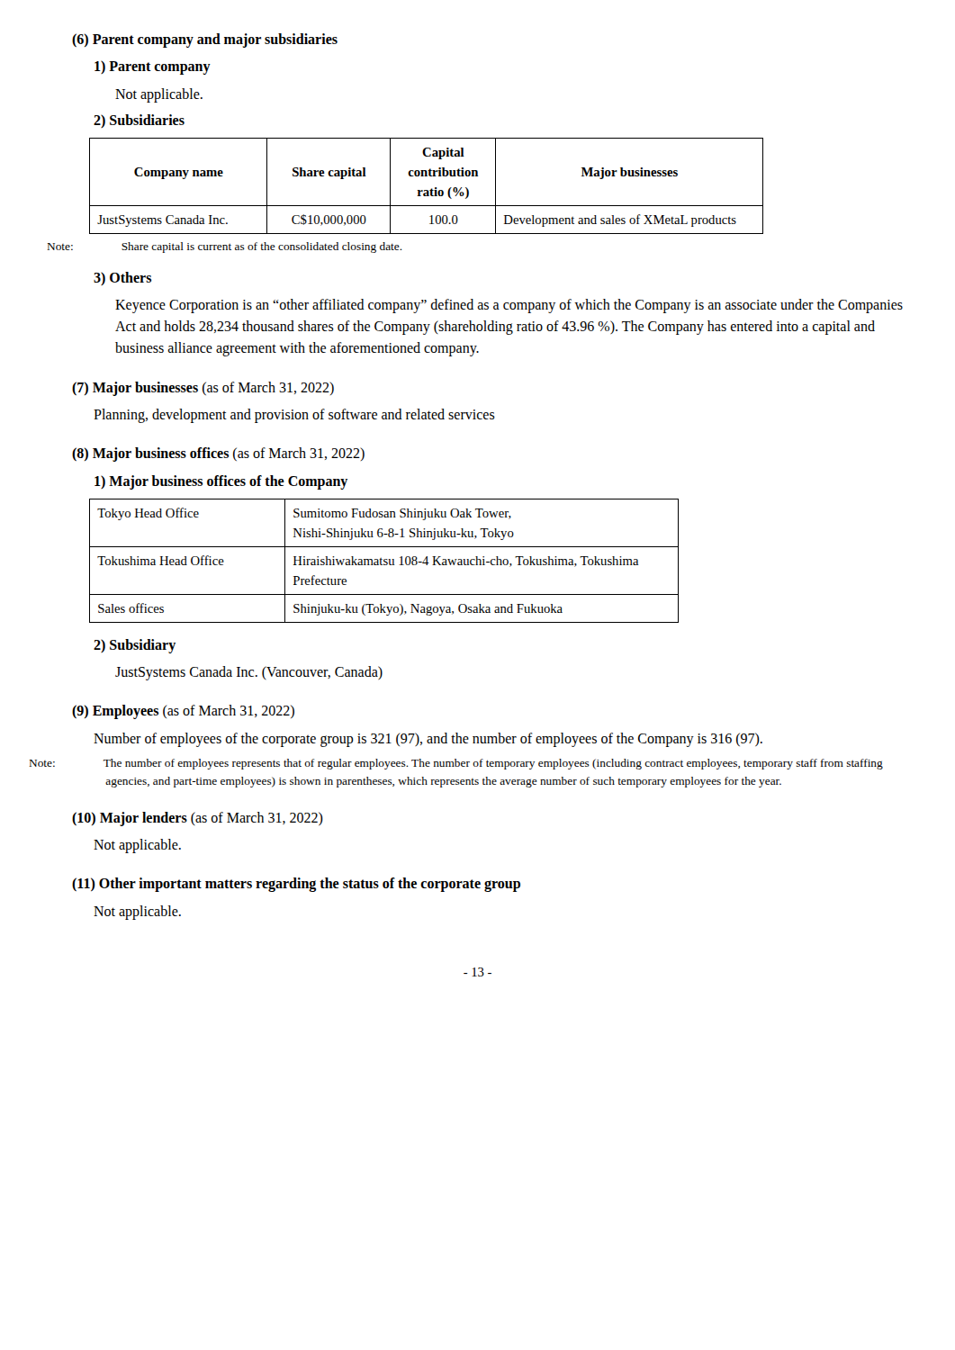(6) Parent company and major subsidiaries
1) Parent company
Not applicable.
2) Subsidiaries
| Company name | Share capital | Capital contribution ratio (%) | Major businesses |
| --- | --- | --- | --- |
| JustSystems Canada Inc. | C$10,000,000 | 100.0 | Development and sales of XMetaL products |
Note: Share capital is current as of the consolidated closing date.
3) Others
Keyence Corporation is an “other affiliated company” defined as a company of which the Company is an associate under the Companies Act and holds 28,234 thousand shares of the Company (shareholding ratio of 43.96 %). The Company has entered into a capital and business alliance agreement with the aforementioned company.
(7) Major businesses (as of March 31, 2022)
Planning, development and provision of software and related services
(8) Major business offices (as of March 31, 2022)
1) Major business offices of the Company
| Tokyo Head Office | Sumitomo Fudosan Shinjuku Oak Tower, Nishi-Shinjuku 6-8-1 Shinjuku-ku, Tokyo |
| Tokushima Head Office | Hiraishiwakamatsu 108-4 Kawauchi-cho, Tokushima, Tokushima Prefecture |
| Sales offices | Shinjuku-ku (Tokyo), Nagoya, Osaka and Fukuoka |
2) Subsidiary
JustSystems Canada Inc. (Vancouver, Canada)
(9) Employees (as of March 31, 2022)
Number of employees of the corporate group is 321 (97), and the number of employees of the Company is 316 (97).
Note: The number of employees represents that of regular employees. The number of temporary employees (including contract employees, temporary staff from staffing agencies, and part-time employees) is shown in parentheses, which represents the average number of such temporary employees for the year.
(10) Major lenders (as of March 31, 2022)
Not applicable.
(11) Other important matters regarding the status of the corporate group
Not applicable.
- 13 -